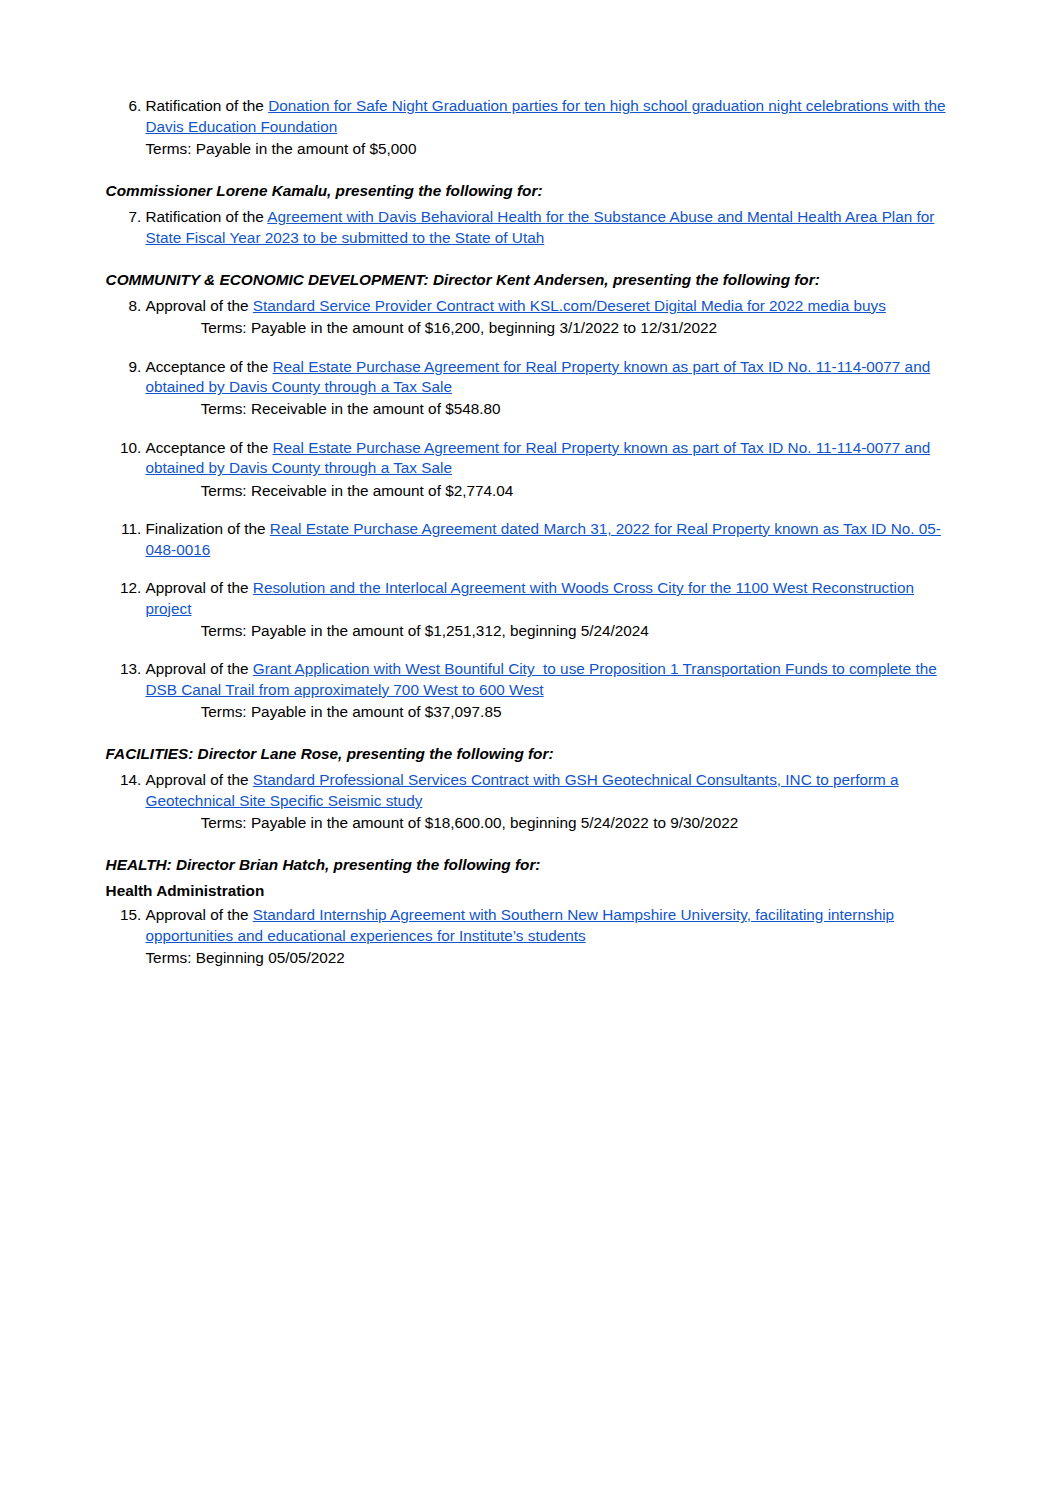Ratification of the Donation for Safe Night Graduation parties for ten high school graduation night celebrations with the Davis Education Foundation Terms: Payable in the amount of $5,000
Commissioner Lorene Kamalu, presenting the following for:
Ratification of the Agreement with Davis Behavioral Health for the Substance Abuse and Mental Health Area Plan for State Fiscal Year 2023 to be submitted to the State of Utah
COMMUNITY & ECONOMIC DEVELOPMENT: Director Kent Andersen, presenting the following for:
Approval of the Standard Service Provider Contract with KSL.com/Deseret Digital Media for 2022 media buys Terms: Payable in the amount of $16,200, beginning 3/1/2022 to 12/31/2022
Acceptance of the Real Estate Purchase Agreement for Real Property known as part of Tax ID No. 11-114-0077 and obtained by Davis County through a Tax Sale Terms: Receivable in the amount of $548.80
Acceptance of the Real Estate Purchase Agreement for Real Property known as part of Tax ID No. 11-114-0077 and obtained by Davis County through a Tax Sale Terms: Receivable in the amount of $2,774.04
Finalization of the Real Estate Purchase Agreement dated March 31, 2022 for Real Property known as Tax ID No. 05-048-0016
Approval of the Resolution and the Interlocal Agreement with Woods Cross City for the 1100 West Reconstruction project Terms: Payable in the amount of $1,251,312, beginning 5/24/2024
Approval of the Grant Application with West Bountiful City to use Proposition 1 Transportation Funds to complete the DSB Canal Trail from approximately 700 West to 600 West Terms: Payable in the amount of $37,097.85
FACILITIES: Director Lane Rose, presenting the following for:
Approval of the Standard Professional Services Contract with GSH Geotechnical Consultants, INC to perform a Geotechnical Site Specific Seismic study Terms: Payable in the amount of $18,600.00, beginning 5/24/2022 to 9/30/2022
HEALTH: Director Brian Hatch, presenting the following for:
Health Administration
Approval of the Standard Internship Agreement with Southern New Hampshire University, facilitating internship opportunities and educational experiences for Institute’s students Terms: Beginning 05/05/2022